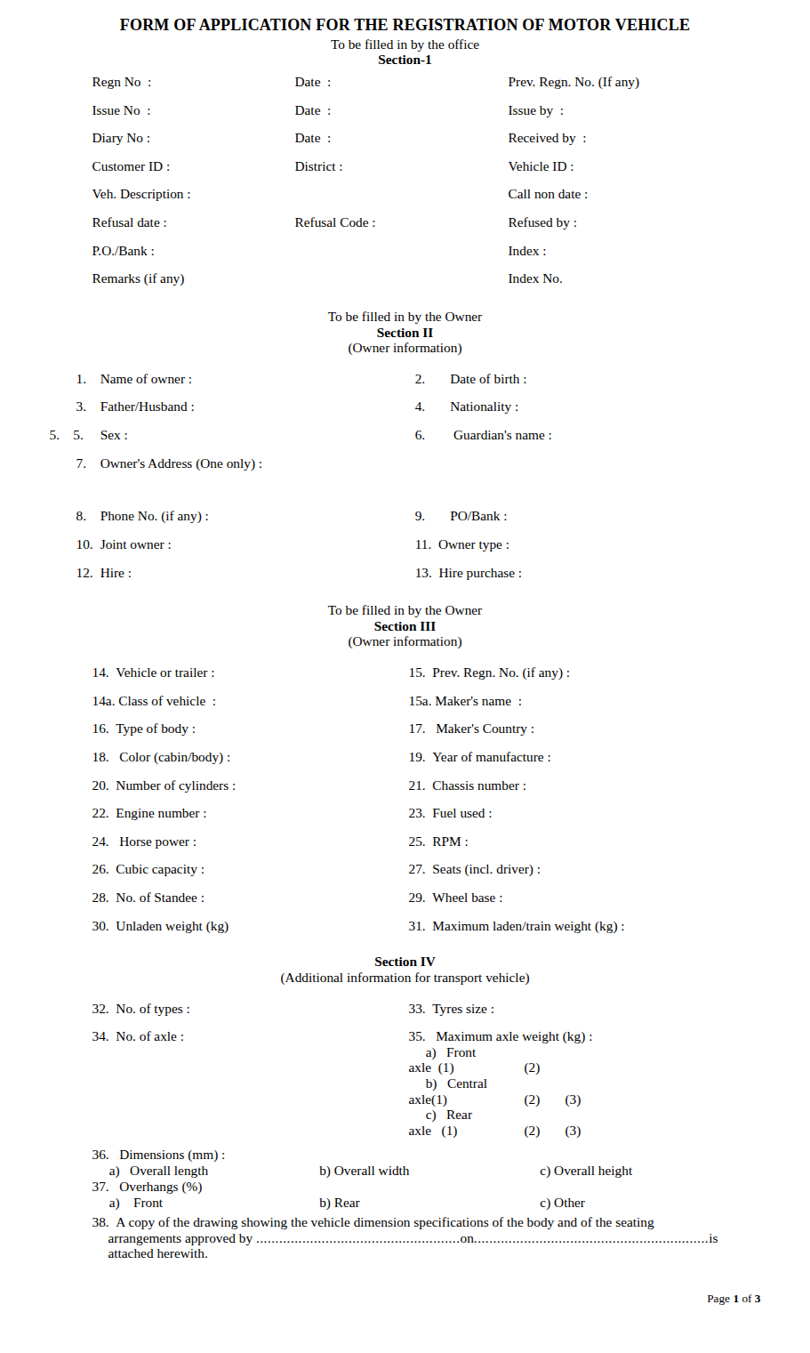FORM OF APPLICATION FOR THE REGISTRATION OF MOTOR VEHICLE
To be filled in by the office
Section-1
| Regn No : | Date : | Prev. Regn. No. (If any) |
| Issue No : | Date : | Issue by : |
| Diary No : | Date : | Received by : |
| Customer ID : | District : | Vehicle ID : |
| Veh. Description : | | Call non date : |
| Refusal date : | Refusal Code : | Refused by : |
| P.O./Bank : | | Index : |
| Remarks (if any) | | Index No. |
To be filled in by the Owner
Section II
(Owner information)
| 1. | Name of owner : | 2. | Date of birth : |
| 3. | Father/Husband : | 4. | Nationality : |
| 5. 5. | Sex : | 6. | Guardian's name : |
| 7. | Owner's Address (One only) : |
| 8. | Phone No. (if any) : | 9. | PO/Bank : |
| 10. | Joint owner : | 11. Owner type : |
| 12. | Hire : | 13. Hire purchase : |
To be filled in by the Owner
Section III
(Owner information)
| 14. Vehicle or trailer : | 15. Prev. Regn. No. (if any) : |
| 14a. Class of vehicle : | 15a. Maker's name : |
| 16. Type of body : | 17. Maker's Country : |
| 18. Color (cabin/body) : | 19. Year of manufacture : |
| 20. Number of cylinders : | 21. Chassis number : |
| 22. Engine number : | 23. Fuel used : |
| 24. Horse power : | 25. RPM : |
| 26. Cubic capacity : | 27. Seats (incl. driver) : |
| 28. No. of Standee : | 29. Wheel base : |
| 30. Unladen weight (kg) | 31. Maximum laden/train weight (kg) : |
Section IV
(Additional information for transport vehicle)
| 32. No. of types : | 33. Tyres size : |
| 34. No. of axle : | 35. Maximum axle weight (kg) : a) Front axle (1) (2) b) Central axle(1) (2) (3) c) Rear axle (1) (2) (3) |
36. Dimensions (mm) :
a) Overall length
b) Overall width
c) Overall height
37. Overhangs (%)
a) Front
b) Rear
c) Other
38. A copy of the drawing showing the vehicle dimension specifications of the body and of the seating arrangements approved by ..................................................... on............................................................. is attached herewith.
Page 1 of 3